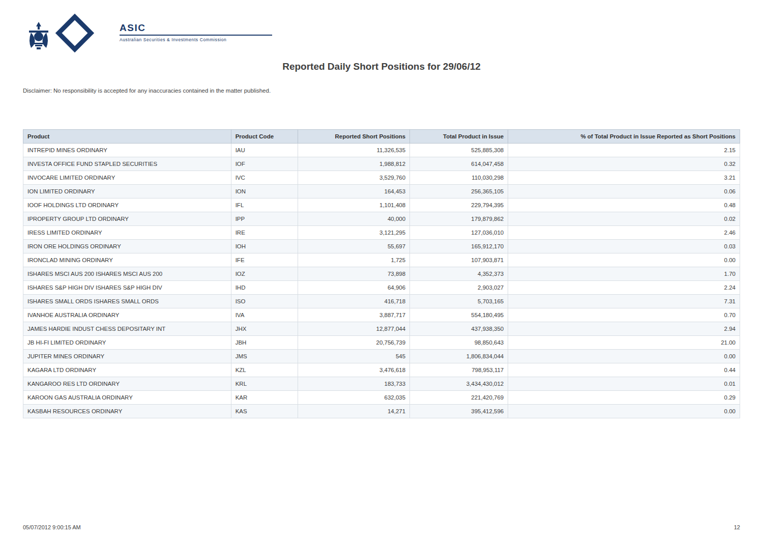ASIC
Australian Securities & Investments Commission
Reported Daily Short Positions for 29/06/12
Disclaimer: No responsibility is accepted for any inaccuracies contained in the matter published.
| Product | Product Code | Reported Short Positions | Total Product in Issue | % of Total Product in Issue Reported as Short Positions |
| --- | --- | --- | --- | --- |
| INTREPID MINES ORDINARY | IAU | 11,326,535 | 525,885,308 | 2.15 |
| INVESTA OFFICE FUND STAPLED SECURITIES | IOF | 1,988,812 | 614,047,458 | 0.32 |
| INVOCARE LIMITED ORDINARY | IVC | 3,529,760 | 110,030,298 | 3.21 |
| ION LIMITED ORDINARY | ION | 164,453 | 256,365,105 | 0.06 |
| IOOF HOLDINGS LTD ORDINARY | IFL | 1,101,408 | 229,794,395 | 0.48 |
| IPROPERTY GROUP LTD ORDINARY | IPP | 40,000 | 179,879,862 | 0.02 |
| IRESS LIMITED ORDINARY | IRE | 3,121,295 | 127,036,010 | 2.46 |
| IRON ORE HOLDINGS ORDINARY | IOH | 55,697 | 165,912,170 | 0.03 |
| IRONCLAD MINING ORDINARY | IFE | 1,725 | 107,903,871 | 0.00 |
| ISHARES MSCI AUS 200 ISHARES MSCI AUS 200 | IOZ | 73,898 | 4,352,373 | 1.70 |
| ISHARES S&P HIGH DIV ISHARES S&P HIGH DIV | IHD | 64,906 | 2,903,027 | 2.24 |
| ISHARES SMALL ORDS ISHARES SMALL ORDS | ISO | 416,718 | 5,703,165 | 7.31 |
| IVANHOE AUSTRALIA ORDINARY | IVA | 3,887,717 | 554,180,495 | 0.70 |
| JAMES HARDIE INDUST CHESS DEPOSITARY INT | JHX | 12,877,044 | 437,938,350 | 2.94 |
| JB HI-FI LIMITED ORDINARY | JBH | 20,756,739 | 98,850,643 | 21.00 |
| JUPITER MINES ORDINARY | JMS | 545 | 1,806,834,044 | 0.00 |
| KAGARA LTD ORDINARY | KZL | 3,476,618 | 798,953,117 | 0.44 |
| KANGAROO RES LTD ORDINARY | KRL | 183,733 | 3,434,430,012 | 0.01 |
| KAROON GAS AUSTRALIA ORDINARY | KAR | 632,035 | 221,420,769 | 0.29 |
| KASBAH RESOURCES ORDINARY | KAS | 14,271 | 395,412,596 | 0.00 |
05/07/2012 9:00:15 AM
12